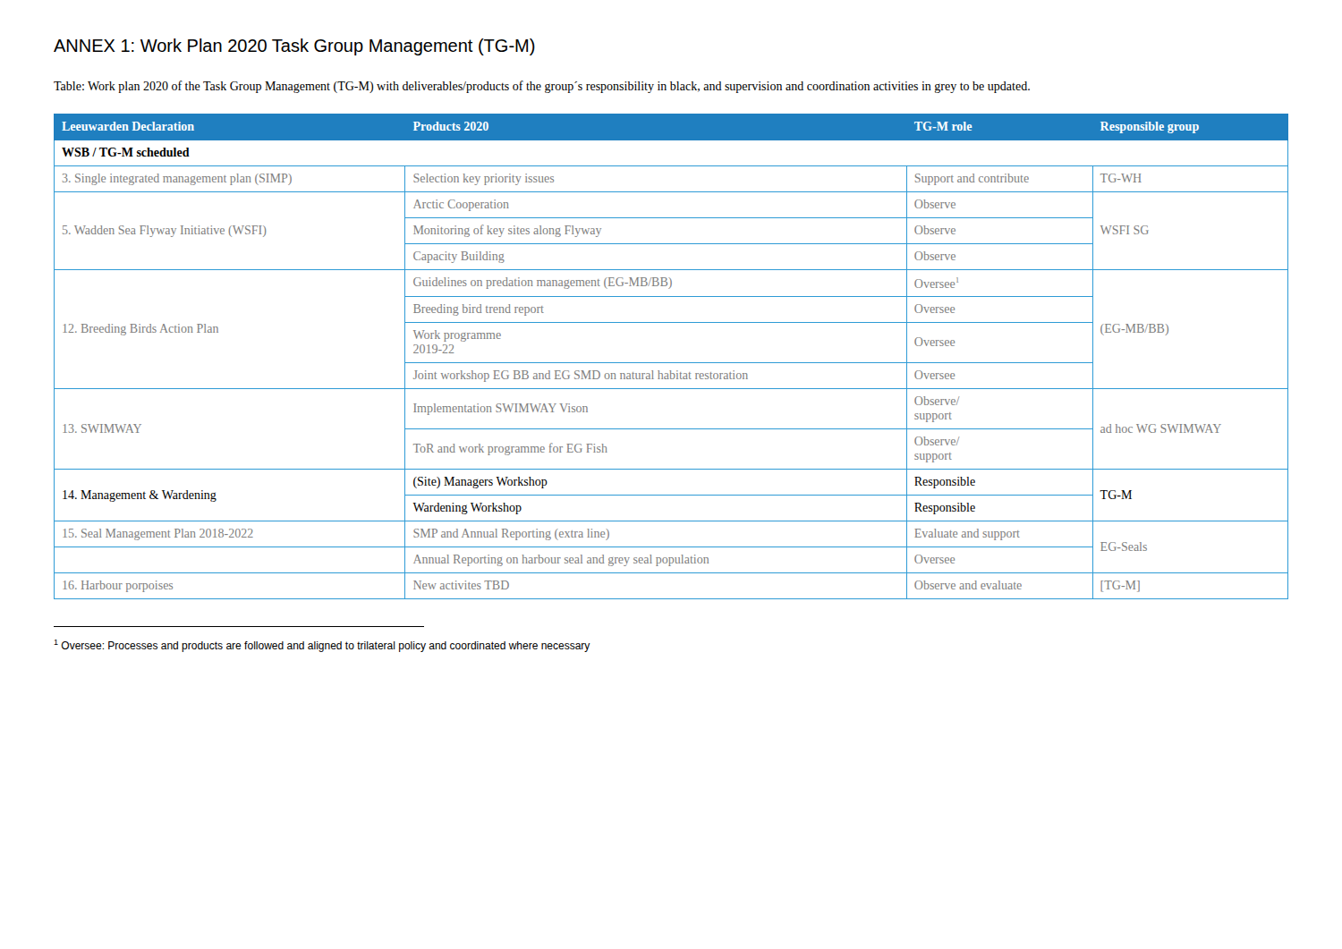ANNEX 1: Work Plan 2020 Task Group Management (TG-M)
Table: Work plan 2020 of the Task Group Management (TG-M) with deliverables/products of the group´s responsibility in black, and supervision and coordination activities in grey to be updated.
| Leeuwarden Declaration | Products 2020 | TG-M role | Responsible group |
| --- | --- | --- | --- |
| WSB / TG-M scheduled |
| 3. Single integrated management plan (SIMP) | Selection key priority issues | Support and contribute | TG-WH |
| 5. Wadden Sea Flyway Initiative (WSFI) | Arctic Cooperation | Observe | WSFI SG |
| Monitoring of key sites along Flyway | Observe |
| Capacity Building | Observe |
| 12. Breeding Birds Action Plan | Guidelines on predation management (EG-MB/BB) | Oversee 1 | (EG-MB/BB) |
| Breeding bird trend report | Oversee |
| Work programme 2019-22 | Oversee |
| Joint workshop EG BB and EG SMD on natural habitat restoration | Oversee |
| 13. SWIMWAY | Implementation SWIMWAY Vison | Observe/ support | ad hoc WG SWIMWAY |
| ToR and work programme for EG Fish | Observe/ support |
| 14. Management & Wardening | (Site) Managers Workshop | Responsible | TG-M |
| Wardening Workshop | Responsible |
| 15. Seal Management Plan 2018-2022 | SMP and Annual Reporting (extra line) | Evaluate and support | EG-Seals |
| | Annual Reporting on harbour seal and grey seal population | Oversee |
| 16. Harbour porpoises | New activites TBD | Observe and evaluate | [TG-M] |
1 Oversee: Processes and products are followed and aligned to trilateral policy and coordinated where necessary